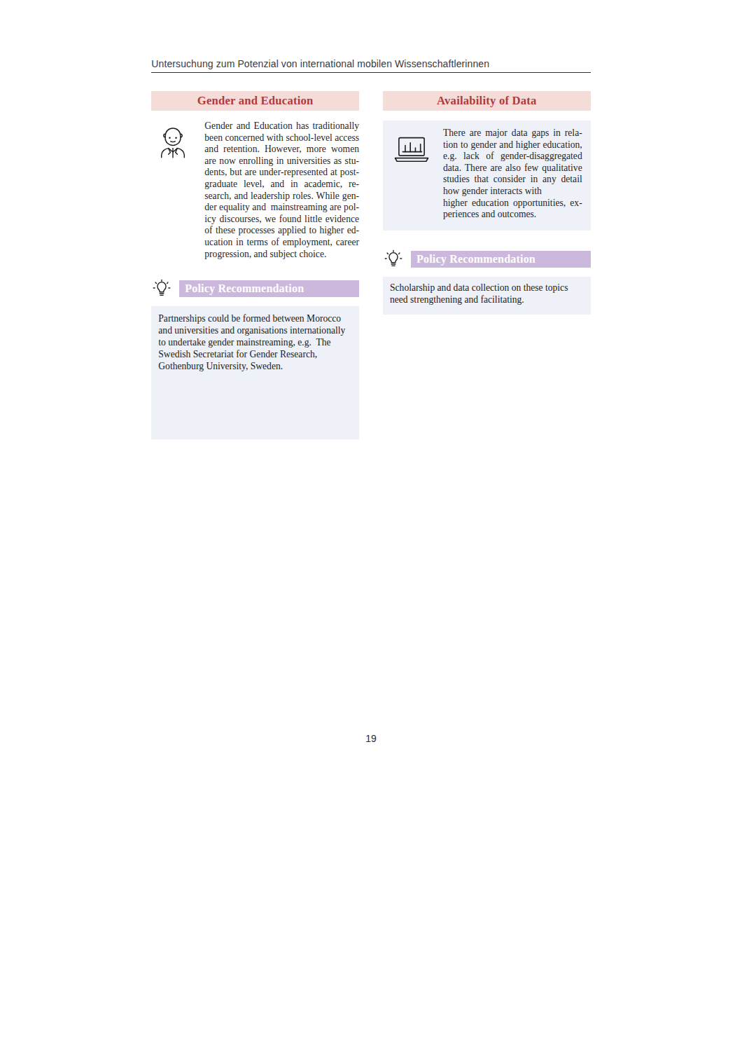Untersuchung zum Potenzial von international mobilen Wissenschaftlerinnen
Gender and Education
Gender and Education has traditionally been concerned with school-level access and retention. However, more women are now enrolling in universities as students, but are under-represented at postgraduate level, and in academic, research, and leadership roles. While gender equality and mainstreaming are policy discourses, we found little evidence of these processes applied to higher education in terms of employment, career progression, and subject choice.
Policy Recommendation
Partnerships could be formed between Morocco and universities and organisations internationally to undertake gender mainstreaming, e.g. The Swedish Secretariat for Gender Research, Gothenburg University, Sweden.
Availability of Data
There are major data gaps in relation to gender and higher education, e.g. lack of gender-disaggregated data. There are also few qualitative studies that consider in any detail how gender interacts with
higher education opportunities, experiences and outcomes.
Policy Recommendation
Scholarship and data collection on these topics need strengthening and facilitating.
19